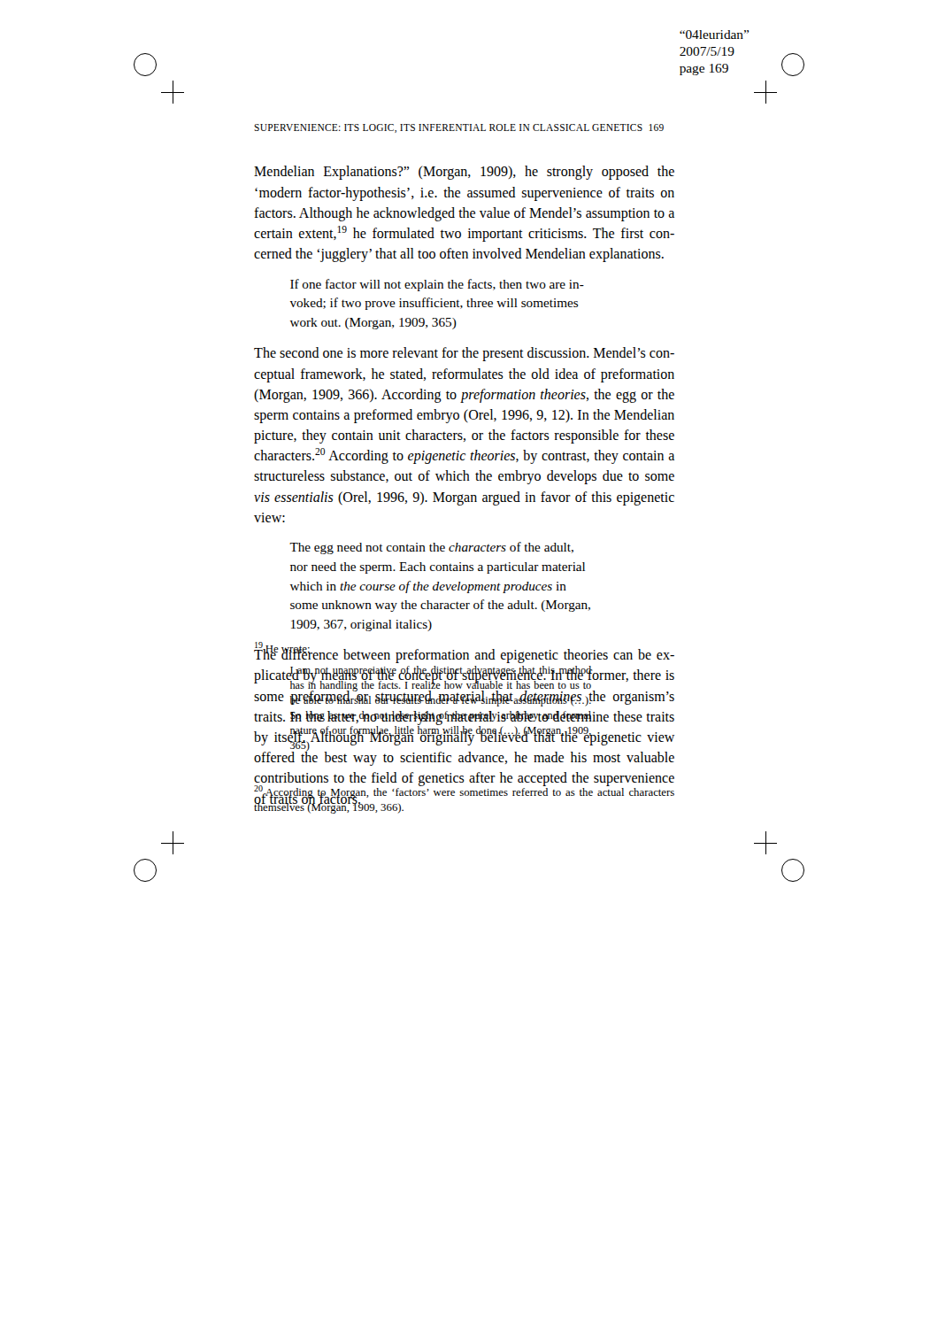“04leuridan”
2007/5/19
page 169
Supervenience: its logic, its inferential role in classical genetics 169
Mendelian Explanations?” (Morgan, 1909), he strongly opposed the ‘modern factor-hypothesis’, i.e. the assumed supervenience of traits on factors. Although he acknowledged the value of Mendel’s assumption to a certain extent,19 he formulated two important criticisms. The first concerned the ‘jugglery’ that all too often involved Mendelian explanations.
If one factor will not explain the facts, then two are invoked; if two prove insufficient, three will sometimes work out. (Morgan, 1909, 365)
The second one is more relevant for the present discussion. Mendel’s conceptual framework, he stated, reformulates the old idea of preformation (Morgan, 1909, 366). According to preformation theories, the egg or the sperm contains a preformed embryo (Orel, 1996, 9, 12). In the Mendelian picture, they contain unit characters, or the factors responsible for these characters.20 According to epigenetic theories, by contrast, they contain a structureless substance, out of which the embryo develops due to some vis essentialis (Orel, 1996, 9). Morgan argued in favor of this epigenetic view:
The egg need not contain the characters of the adult, nor need the sperm. Each contains a particular material which in the course of the development produces in some unknown way the character of the adult. (Morgan, 1909, 367, original italics)
The difference between preformation and epigenetic theories can be explicated by means of the concept of supervenience. In the former, there is some preformed or structured material that determines the organism’s traits. In the latter, no underlying material is able to determine these traits by itself. Although Morgan originally believed that the epigenetic view offered the best way to scientific advance, he made his most valuable contributions to the field of genetics after he accepted the supervenience of traits on factors.
19 He wrote:
I am not unappreciative of the distinct advantages that this method has in handling the facts. I realize how valuable it has been to us to be able to marshal our results under a few simple assumptions (…). So long as we do not lose sight of the purely arbitrary and formal nature of our formulae, little harm will be done (…). (Morgan, 1909, 365)
20 According to Morgan, the ‘factors’ were sometimes referred to as the actual characters themselves (Morgan, 1909, 366).